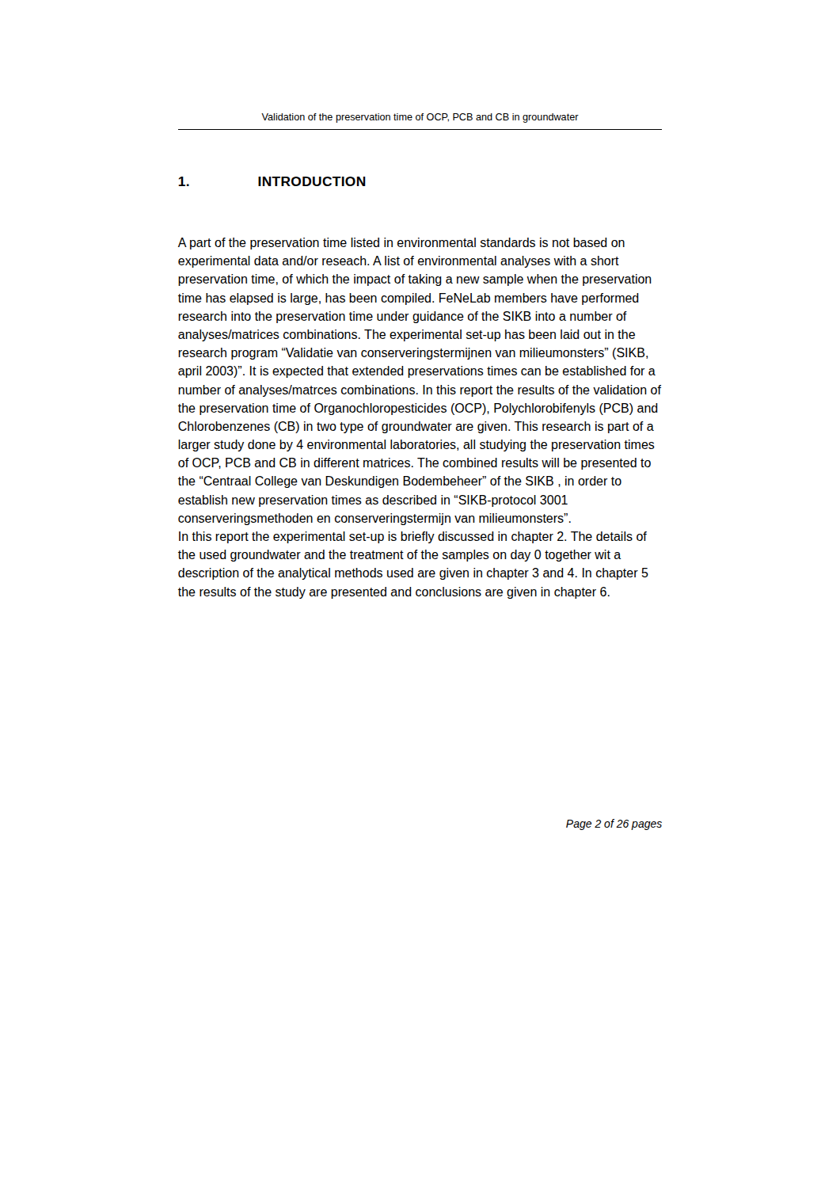Validation of the preservation time of OCP, PCB and CB in groundwater
1. INTRODUCTION
A part of the preservation time listed in environmental standards is not based on experimental data and/or reseach. A list of environmental analyses with a short preservation time, of which the impact of taking a new sample when the preservation time has elapsed is large, has been compiled. FeNeLab members have performed research into the preservation time under guidance of the SIKB into a number of analyses/matrices combinations. The experimental set-up has been laid out in the research program “Validatie van conserveringstermijnen van milieumonsters” (SIKB, april 2003)”. It is expected that extended preservations times can be established for a number of analyses/matrces combinations. In this report the results of the validation of the preservation time of Organochloropesticides (OCP), Polychlorobifenyls (PCB) and Chlorobenzenes (CB) in two type of groundwater are given. This research is part of a larger study done by 4 environmental laboratories, all studying the preservation times of OCP, PCB and CB in different matrices. The combined results will be presented to the “Centraal College van Deskundigen Bodembeheer” of the SIKB , in order to establish new preservation times as described in “SIKB-protocol 3001 conserveringsmethoden en conserveringstermijn van milieumonsters”.
In this report the experimental set-up is briefly discussed in chapter 2. The details of the used groundwater and the treatment of the samples on day 0 together wit a description of the analytical methods used are given in chapter 3 and 4. In chapter 5 the results of the study are presented and conclusions are given in chapter 6.
Page 2 of 26 pages